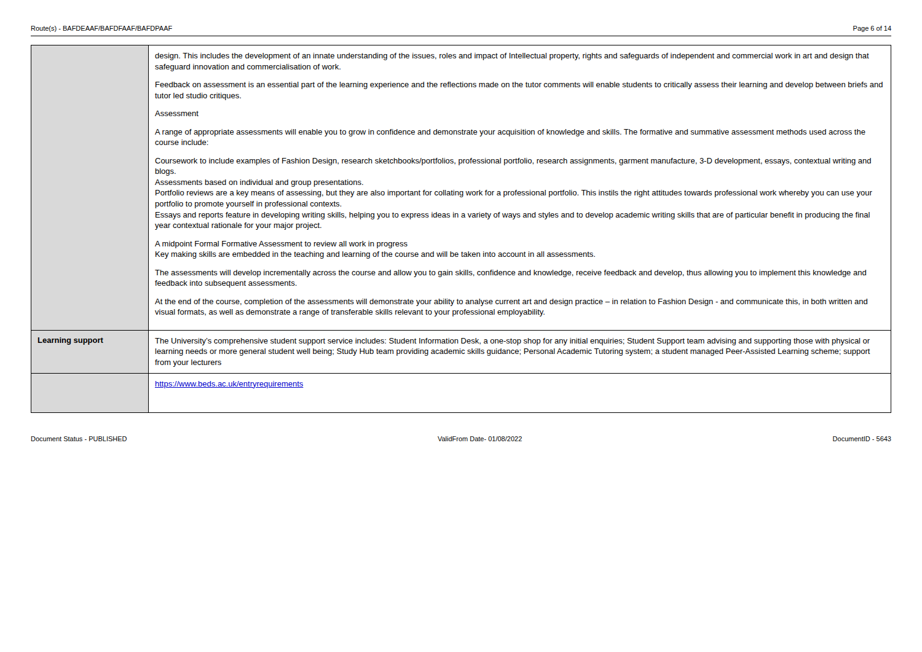Route(s) - BAFDEAAF/BAFDFAAF/BAFDPAAF Page 6 of 14
| | design. This includes the development of an innate understanding of the issues, roles and impact of Intellectual property, rights and safeguards of independent and commercial work in art and design that safeguard innovation and commercialisation of work. Feedback on assessment is an essential part of the learning experience and the reflections made on the tutor comments will enable students to critically assess their learning and develop between briefs and tutor led studio critiques. Assessment A range of appropriate assessments will enable you to grow in confidence and demonstrate your acquisition of knowledge and skills. The formative and summative assessment methods used across the course include: Coursework to include examples of Fashion Design, research sketchbooks/portfolios, professional portfolio, research assignments, garment manufacture, 3-D development, essays, contextual writing and blogs. Assessments based on individual and group presentations. Portfolio reviews are a key means of assessing, but they are also important for collating work for a professional portfolio. This instils the right attitudes towards professional work whereby you can use your portfolio to promote yourself in professional contexts. Essays and reports feature in developing writing skills, helping you to express ideas in a variety of ways and styles and to develop academic writing skills that are of particular benefit in producing the final year contextual rationale for your major project. A midpoint Formal Formative Assessment to review all work in progress Key making skills are embedded in the teaching and learning of the course and will be taken into account in all assessments. The assessments will develop incrementally across the course and allow you to gain skills, confidence and knowledge, receive feedback and develop, thus allowing you to implement this knowledge and feedback into subsequent assessments. At the end of the course, completion of the assessments will demonstrate your ability to analyse current art and design practice – in relation to Fashion Design - and communicate this, in both written and visual formats, as well as demonstrate a range of transferable skills relevant to your professional employability. |
| Learning support | The University’s comprehensive student support service includes: Student Information Desk, a one-stop shop for any initial enquiries; Student Support team advising and supporting those with physical or learning needs or more general student well being; Study Hub team providing academic skills guidance; Personal Academic Tutoring system; a student managed Peer-Assisted Learning scheme; support from your lecturers |
| | https://www.beds.ac.uk/entryrequirements |
Document Status - PUBLISHED ValidFrom Date- 01/08/2022 DocumentID - 5643